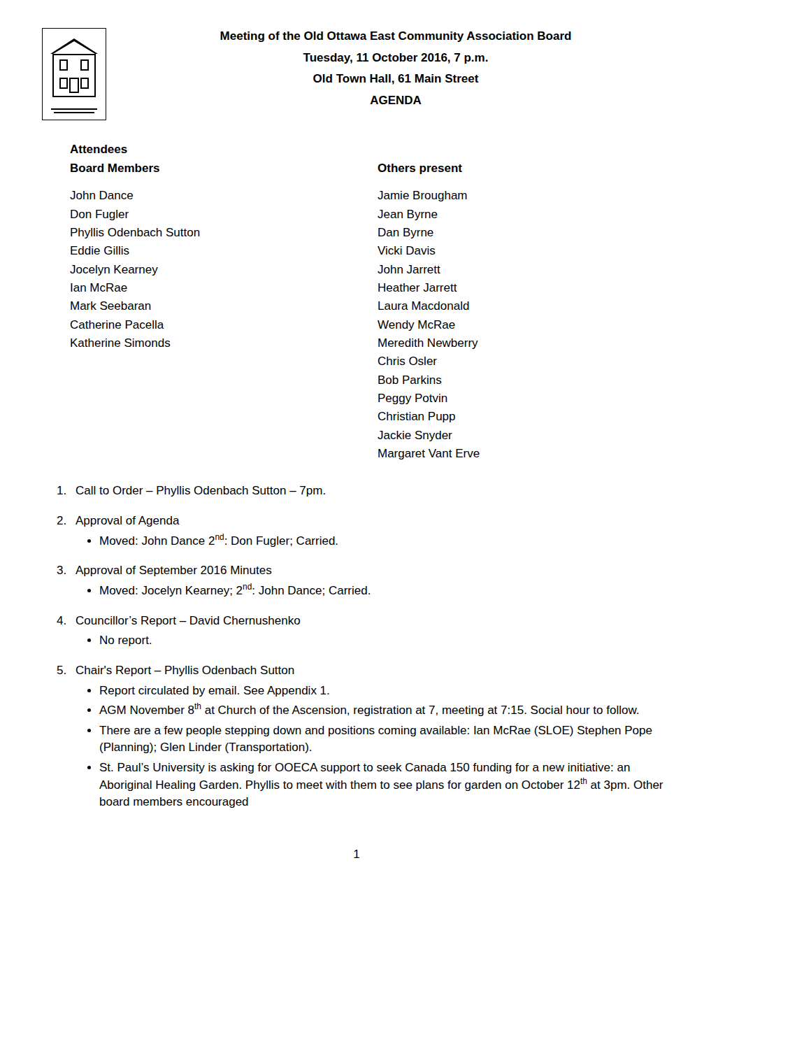Meeting of the Old Ottawa East Community Association Board
Tuesday, 11 October 2016, 7 p.m.
Old Town Hall, 61 Main Street
AGENDA
Attendees
| Board Members | Others present |
| --- | --- |
| John Dance Don Fugler Phyllis Odenbach Sutton Eddie Gillis Jocelyn Kearney Ian McRae Mark Seebaran Catherine Pacella Katherine Simonds | Jamie Brougham Jean Byrne Dan Byrne Vicki Davis John Jarrett Heather Jarrett Laura Macdonald Wendy McRae Meredith Newberry Chris Osler Bob Parkins Peggy Potvin Christian Pupp Jackie Snyder Margaret Vant Erve |
Call to Order – Phyllis Odenbach Sutton – 7pm.
Approval of Agenda
Moved: John Dance 2nd: Don Fugler; Carried.
Approval of September 2016 Minutes
Moved: Jocelyn Kearney; 2nd: John Dance; Carried.
Councillor’s Report – David Chernushenko
No report.
Chair's Report – Phyllis Odenbach Sutton
Report circulated by email. See Appendix 1.
AGM November 8th at Church of the Ascension, registration at 7, meeting at 7:15. Social hour to follow.
There are a few people stepping down and positions coming available: Ian McRae (SLOE) Stephen Pope (Planning); Glen Linder (Transportation).
St. Paul’s University is asking for OOECA support to seek Canada 150 funding for a new initiative: an Aboriginal Healing Garden. Phyllis to meet with them to see plans for garden on October 12th at 3pm. Other board members encouraged
1